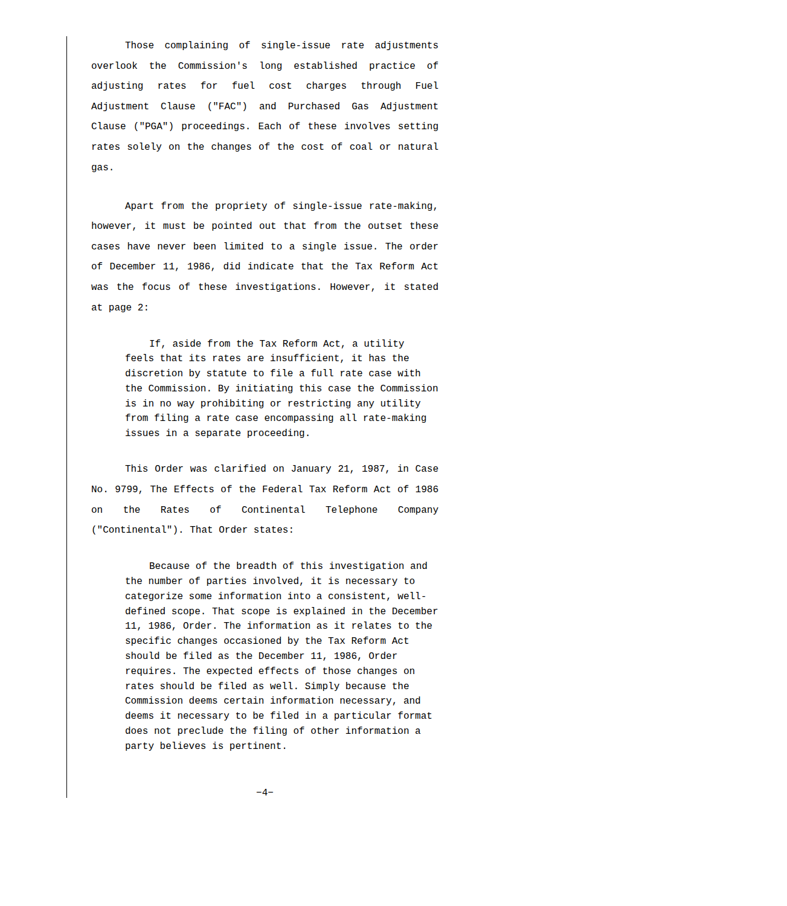Those complaining of single-issue rate adjustments overlook the Commission's long established practice of adjusting rates for fuel cost charges through Fuel Adjustment Clause ("FAC") and Purchased Gas Adjustment Clause ("PGA") proceedings. Each of these involves setting rates solely on the changes of the cost of coal or natural gas.
Apart from the propriety of single-issue rate-making, however, it must be pointed out that from the outset these cases have never been limited to a single issue. The order of December 11, 1986, did indicate that the Tax Reform Act was the focus of these investigations. However, it stated at page 2:
If, aside from the Tax Reform Act, a utility feels that its rates are insufficient, it has the discretion by statute to file a full rate case with the Commission. By initiating this case the Commission is in no way prohibiting or restricting any utility from filing a rate case encompassing all rate-making issues in a separate proceeding.
This Order was clarified on January 21, 1987, in Case No. 9799, The Effects of the Federal Tax Reform Act of 1986 on the Rates of Continental Telephone Company ("Continental"). That Order states:
Because of the breadth of this investigation and the number of parties involved, it is necessary to categorize some information into a consistent, well-defined scope. That scope is explained in the December 11, 1986, Order. The information as it relates to the specific changes occasioned by the Tax Reform Act should be filed as the December 11, 1986, Order requires. The expected effects of those changes on rates should be filed as well. Simply because the Commission deems certain information necessary, and deems it necessary to be filed in a particular format does not preclude the filing of other information a party believes is pertinent.
−4−